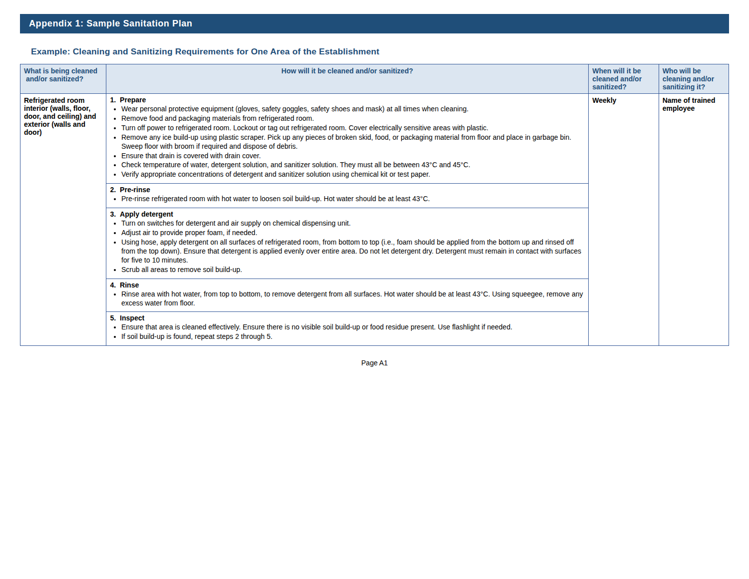Appendix 1: Sample Sanitation Plan
Example: Cleaning and Sanitizing Requirements for One Area of the Establishment
| What is being cleaned and/or sanitized? | How will it be cleaned and/or sanitized? | When will it be cleaned and/or sanitized? | Who will be cleaning and/or sanitizing it? |
| --- | --- | --- | --- |
| Refrigerated room interior (walls, floor, door, and ceiling) and exterior (walls and door) | / 1. Prepare Wear personal protective equipment (gloves, safety goggles, safety shoes and mask) at all times when cleaning. Remove food and packaging materials from refrigerated room. Turn off power to refrigerated room. Lockout or tag out refrigerated room. Cover electrically sensitive areas with plastic. Remove any ice build-up using plastic scraper. Pick up any pieces of broken skid, food, or packaging material from floor and place in garbage bin. Sweep floor with broom if required and dispose of debris. Ensure that drain is covered with drain cover. Check temperature of water, detergent solution, and sanitizer solution. They must all be between 43°C and 45°C. Verify appropriate concentrations of detergent and sanitizer solution using chemical kit or test paper. / / 2. Pre-rinse Pre-rinse refrigerated room with hot water to loosen soil build-up. Hot water should be at least 43°C. / / 3. Apply detergent Turn on switches for detergent and air supply on chemical dispensing unit. Adjust air to provide proper foam, if needed. Using hose, apply detergent on all surfaces of refrigerated room, from bottom to top (i.e., foam should be applied from the bottom up and rinsed off from the top down). Ensure that detergent is applied evenly over entire area. Do not let detergent dry. Detergent must remain in contact with surfaces for five to 10 minutes. Scrub all areas to remove soil build-up. / / 4. Rinse Rinse area with hot water, from top to bottom, to remove detergent from all surfaces. Hot water should be at least 43°C. Using squeegee, remove any excess water from floor. / / 5. Inspect Ensure that area is cleaned effectively. Ensure there is no visible soil build-up or food residue present. Use flashlight if needed. If soil build-up is found, repeat steps 2 through 5. / | Weekly | Name of trained employee |
Page A1